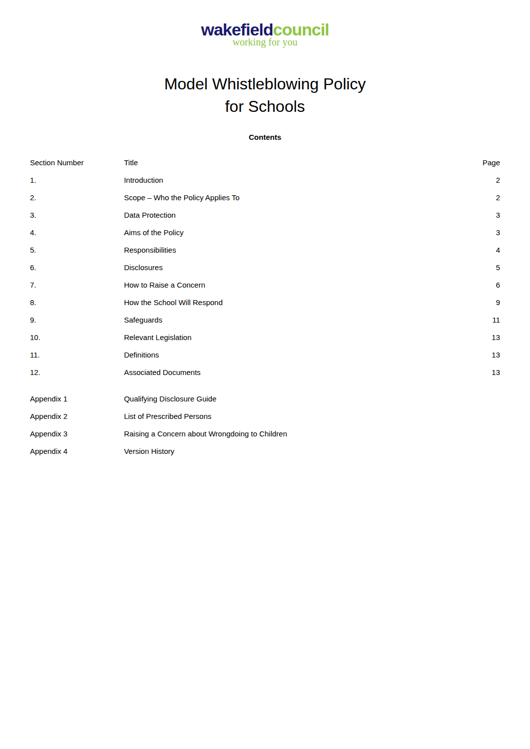wakefield council
working for you
Model Whistleblowing Policy
for Schools
Contents
| Section Number | Title | Page |
| 1. | Introduction | 2 |
| 2. | Scope – Who the Policy Applies To | 2 |
| 3. | Data Protection | 3 |
| 4. | Aims of the Policy | 3 |
| 5. | Responsibilities | 4 |
| 6. | Disclosures | 5 |
| 7. | How to Raise a Concern | 6 |
| 8. | How the School Will Respond | 9 |
| 9. | Safeguards | 11 |
| 10. | Relevant Legislation | 13 |
| 11. | Definitions | 13 |
| 12. | Associated Documents | 13 |
| Appendix 1 | Qualifying Disclosure Guide | |
| Appendix 2 | List of Prescribed Persons | |
| Appendix 3 | Raising a Concern about Wrongdoing to Children | |
| Appendix 4 | Version History | |